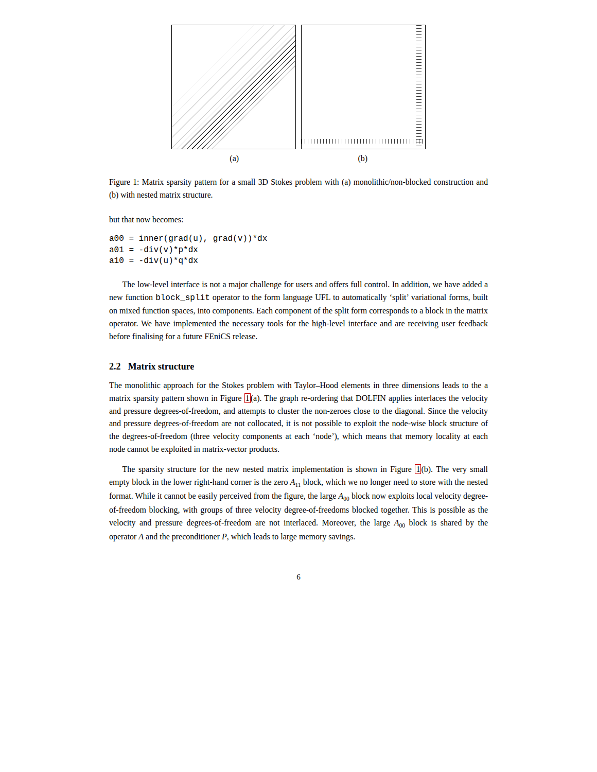(a)(b)
Figure 1: Matrix sparsity pattern for a small 3D Stokes problem with (a) monolithic/non-blocked construction and (b) with nested matrix structure.
but that now becomes:
a00 = inner(grad(u), grad(v))*dx
a01 = -div(v)*p*dx
a10 = -div(u)*q*dx
The low-level interface is not a major challenge for users and offers full control. In addition, we have added a new function block_split operator to the form language UFL to automatically ‘split’ variational forms, built on mixed function spaces, into components. Each component of the split form corresponds to a block in the matrix operator. We have implemented the necessary tools for the high-level interface and are receiving user feedback before finalising for a future FEniCS release.
2.2 Matrix structure
The monolithic approach for the Stokes problem with Taylor–Hood elements in three dimensions leads to the a matrix sparsity pattern shown in Figure 1(a). The graph re-ordering that DOLFIN applies interlaces the velocity and pressure degrees-of-freedom, and attempts to cluster the non-zeroes close to the diagonal. Since the velocity and pressure degrees-of-freedom are not collocated, it is not possible to exploit the node-wise block structure of the degrees-of-freedom (three velocity components at each ‘node’), which means that memory locality at each node cannot be exploited in matrix-vector products.
The sparsity structure for the new nested matrix implementation is shown in Figure 1(b). The very small empty block in the lower right-hand corner is the zero A11 block, which we no longer need to store with the nested format. While it cannot be easily perceived from the figure, the large A00 block now exploits local velocity degree-of-freedom blocking, with groups of three velocity degree-of-freedoms blocked together. This is possible as the velocity and pressure degrees-of-freedom are not interlaced. Moreover, the large A00 block is shared by the operator A and the preconditioner P, which leads to large memory savings.
6